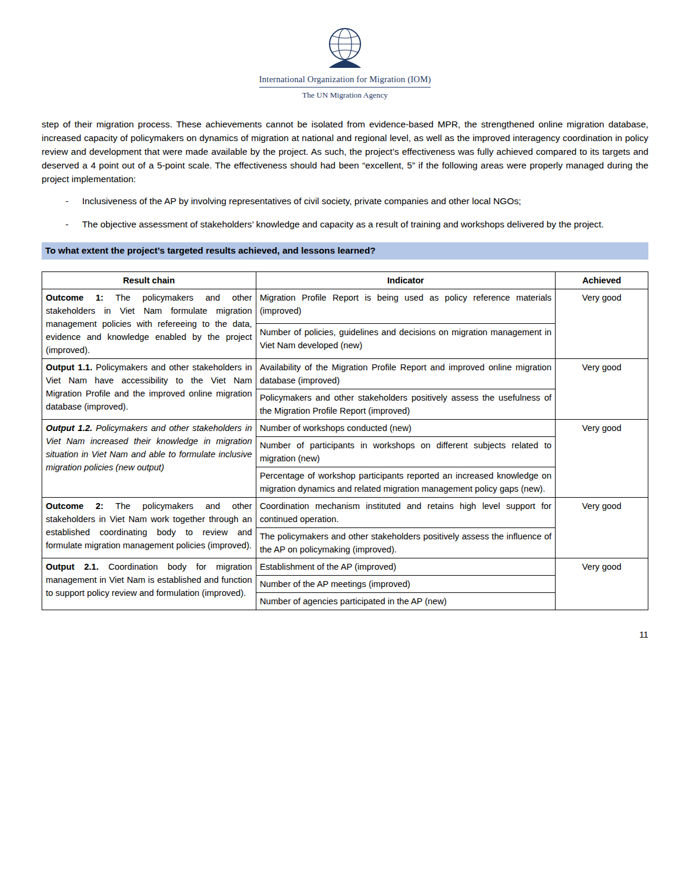International Organization for Migration (IOM)
The UN Migration Agency
step of their migration process. These achievements cannot be isolated from evidence-based MPR, the strengthened online migration database, increased capacity of policymakers on dynamics of migration at national and regional level, as well as the improved interagency coordination in policy review and development that were made available by the project. As such, the project’s effectiveness was fully achieved compared to its targets and deserved a 4 point out of a 5-point scale. The effectiveness should had been “excellent, 5” if the following areas were properly managed during the project implementation:
Inclusiveness of the AP by involving representatives of civil society, private companies and other local NGOs;
The objective assessment of stakeholders’ knowledge and capacity as a result of training and workshops delivered by the project.
To what extent the project’s targeted results achieved, and lessons learned?
| Result chain | Indicator | Achieved |
| --- | --- | --- |
| Outcome 1: The policymakers and other stakeholders in Viet Nam formulate migration management policies with refereeing to the data, evidence and knowledge enabled by the project (improved). | Migration Profile Report is being used as policy reference materials (improved) | Very good |
| Number of policies, guidelines and decisions on migration management in Viet Nam developed (new) |
| Output 1.1. Policymakers and other stakeholders in Viet Nam have accessibility to the Viet Nam Migration Profile and the improved online migration database (improved). | Availability of the Migration Profile Report and improved online migration database (improved) | Very good |
| Policymakers and other stakeholders positively assess the usefulness of the Migration Profile Report (improved) |
| Output 1.2. Policymakers and other stakeholders in Viet Nam increased their knowledge in migration situation in Viet Nam and able to formulate inclusive migration policies (new output) | Number of workshops conducted (new) | Very good |
| Number of participants in workshops on different subjects related to migration (new) |
| Percentage of workshop participants reported an increased knowledge on migration dynamics and related migration management policy gaps (new). |
| Outcome 2: The policymakers and other stakeholders in Viet Nam work together through an established coordinating body to review and formulate migration management policies (improved). | Coordination mechanism instituted and retains high level support for continued operation. | Very good |
| The policymakers and other stakeholders positively assess the influence of the AP on policymaking (improved). |
| Output 2.1. Coordination body for migration management in Viet Nam is established and function to support policy review and formulation (improved). | Establishment of the AP (improved) | Very good |
| Number of the AP meetings (improved) |
| Number of agencies participated in the AP (new) |
11